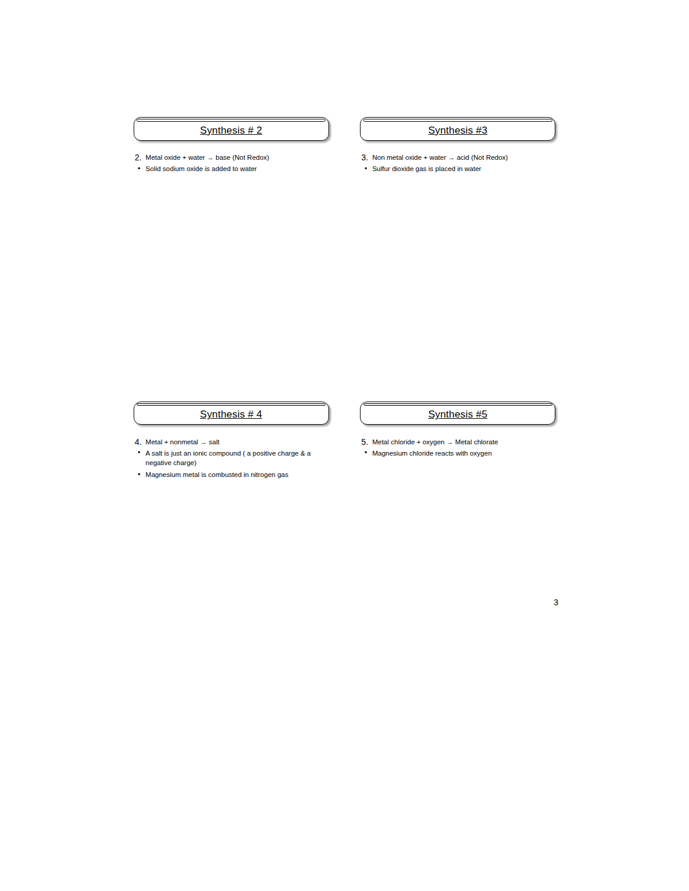Synthesis # 2
2. Metal oxide + water → base (Not Redox)
Solid sodium oxide is added to water
Synthesis #3
3. Non metal oxide + water → acid (Not Redox)
Sulfur dioxide gas is placed in water
Synthesis # 4
4. Metal + nonmetal → salt
A salt is just an ionic compound ( a positive charge & a negative charge)
Magnesium metal is combusted in nitrogen gas
Synthesis #5
5. Metal chloride + oxygen → Metal chlorate
Magnesium chloride reacts with oxygen
3